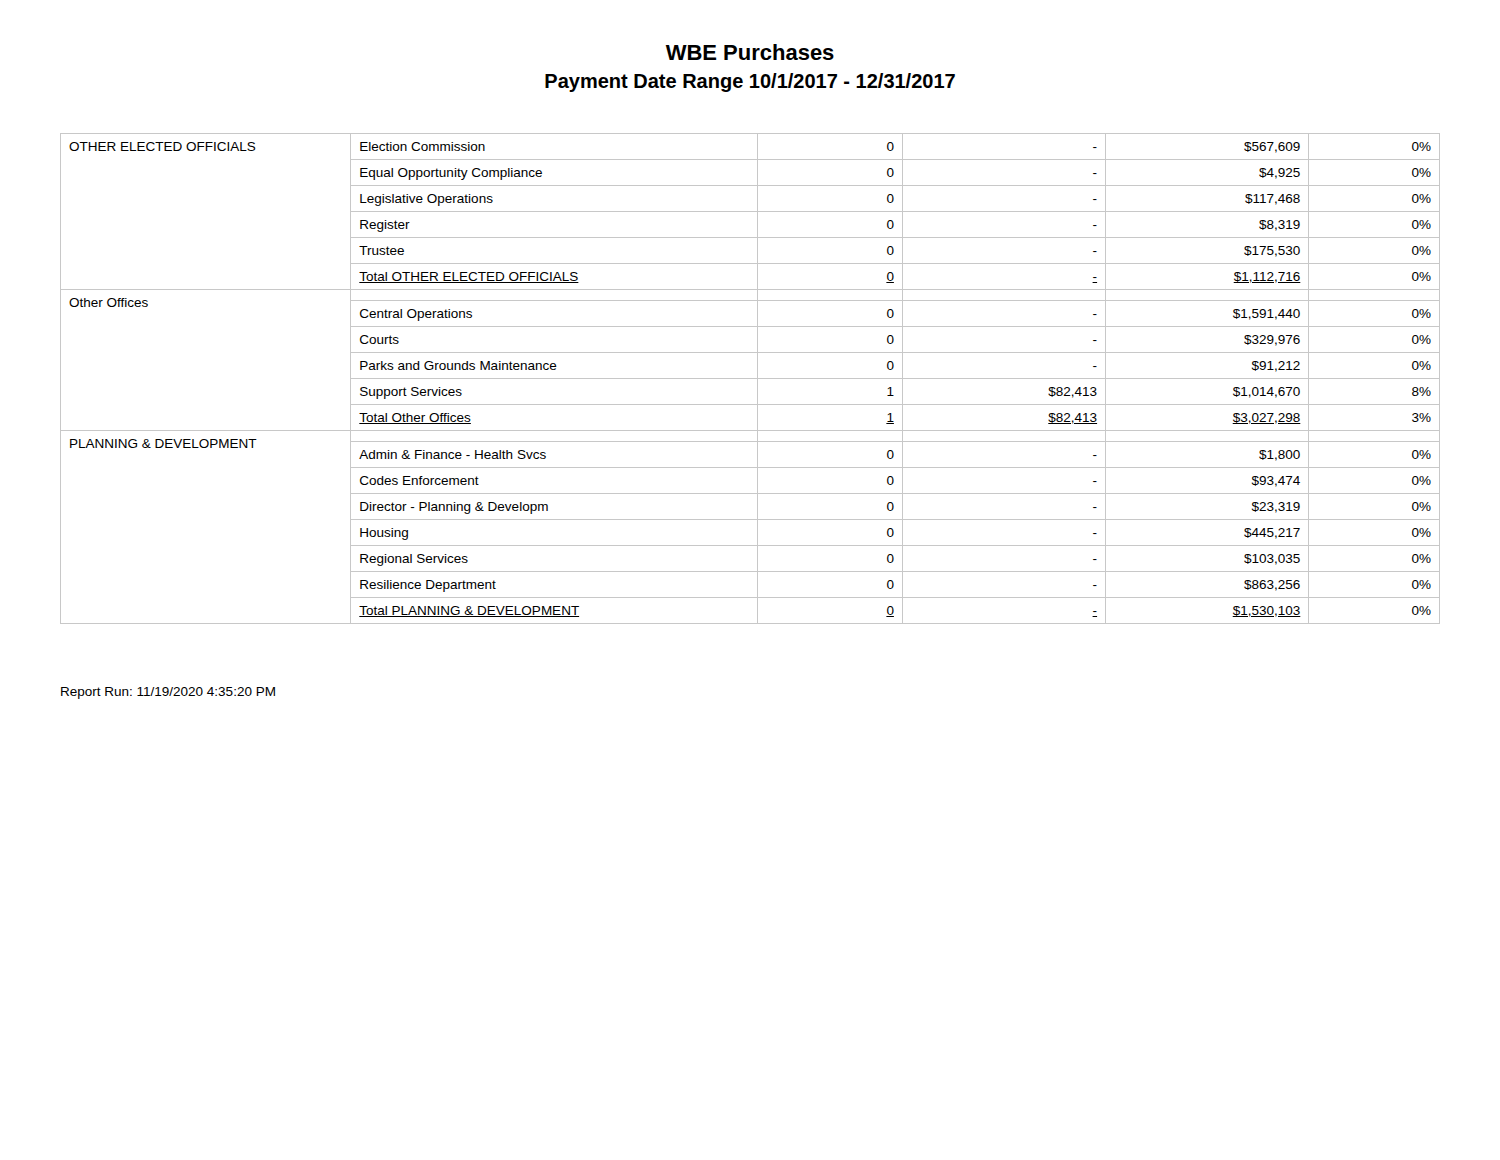WBE Purchases
Payment Date Range 10/1/2017 - 12/31/2017
| OTHER ELECTED OFFICIALS | Election Commission | 0 | - | $567,609 | 0% |
| Equal Opportunity Compliance | 0 | - | $4,925 | 0% |
| Legislative Operations | 0 | - | $117,468 | 0% |
| Register | 0 | - | $8,319 | 0% |
| Trustee | 0 | - | $175,530 | 0% |
| Total OTHER ELECTED OFFICIALS | 0 | - | $1,112,716 | 0% |
| Other Offices | | | | | |
| Central Operations | 0 | - | $1,591,440 | 0% |
| Courts | 0 | - | $329,976 | 0% |
| Parks and Grounds Maintenance | 0 | - | $91,212 | 0% |
| Support Services | 1 | $82,413 | $1,014,670 | 8% |
| Total Other Offices | 1 | $82,413 | $3,027,298 | 3% |
| PLANNING & DEVELOPMENT | | | | | |
| Admin & Finance - Health Svcs | 0 | - | $1,800 | 0% |
| Codes Enforcement | 0 | - | $93,474 | 0% |
| Director - Planning & Developm | 0 | - | $23,319 | 0% |
| Housing | 0 | - | $445,217 | 0% |
| Regional Services | 0 | - | $103,035 | 0% |
| Resilience Department | 0 | - | $863,256 | 0% |
| Total PLANNING & DEVELOPMENT | 0 | - | $1,530,103 | 0% |
Report Run: 11/19/2020 4:35:20 PM